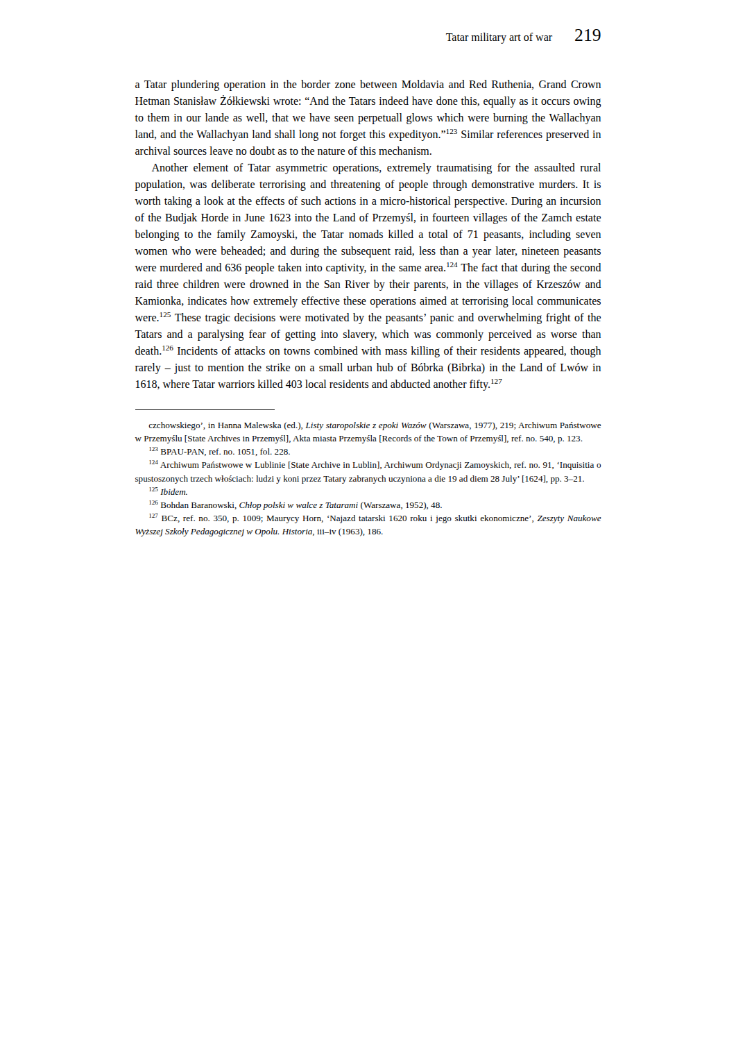Tatar military art of war 219
a Tatar plundering operation in the border zone between Moldavia and Red Ruthenia, Grand Crown Hetman Stanisław Żółkiewski wrote: “And the Tatars indeed have done this, equally as it occurs owing to them in our lande as well, that we have seen perpetuall glows which were burning the Wallachyan land, and the Wallachyan land shall long not forget this expedityon.”123 Similar references preserved in archival sources leave no doubt as to the nature of this mechanism.
Another element of Tatar asymmetric operations, extremely traumatising for the assaulted rural population, was deliberate terrorising and threatening of people through demonstrative murders. It is worth taking a look at the effects of such actions in a micro-historical perspective. During an incursion of the Budjak Horde in June 1623 into the Land of Przemyśl, in fourteen villages of the Zamch estate belonging to the family Zamoyski, the Tatar nomads killed a total of 71 peasants, including seven women who were beheaded; and during the subsequent raid, less than a year later, nineteen peasants were murdered and 636 people taken into captivity, in the same area.124 The fact that during the second raid three children were drowned in the San River by their parents, in the villages of Krzeszów and Kamionka, indicates how extremely effective these operations aimed at terrorising local communicates were.125 These tragic decisions were motivated by the peasants’ panic and overwhelming fright of the Tatars and a paralysing fear of getting into slavery, which was commonly perceived as worse than death.126 Incidents of attacks on towns combined with mass killing of their residents appeared, though rarely – just to mention the strike on a small urban hub of Bóbrka (Bibrka) in the Land of Lwów in 1618, where Tatar warriors killed 403 local residents and abducted another fifty.127
czchowskiego’, in Hanna Malewska (ed.), Listy staropolskie z epoki Wazów (Warszawa, 1977), 219; Archiwum Państwowe w Przemyślu [State Archives in Przemyśl], Akta miasta Przemyśla [Records of the Town of Przemyśl], ref. no. 540, p. 123.
123 BPAU-PAN, ref. no. 1051, fol. 228.
124 Archiwum Państwowe w Lublinie [State Archive in Lublin], Archiwum Ordynacji Zamoyskich, ref. no. 91, ‘Inquisitia o spustoszonych trzech włościach: ludzi y koni przez Tatary zabranych uczyniona a die 19 ad diem 28 July’ [1624], pp. 3–21.
125 Ibidem.
126 Bohdan Baranowski, Chłop polski w walce z Tatarami (Warszawa, 1952), 48.
127 BCz, ref. no. 350, p. 1009; Maurycy Horn, ‘Najazd tatarski 1620 roku i jego skutki ekonomiczne’, Zeszyty Naukowe Wyższej Szkoły Pedagogicznej w Opolu. Historia, iii–iv (1963), 186.